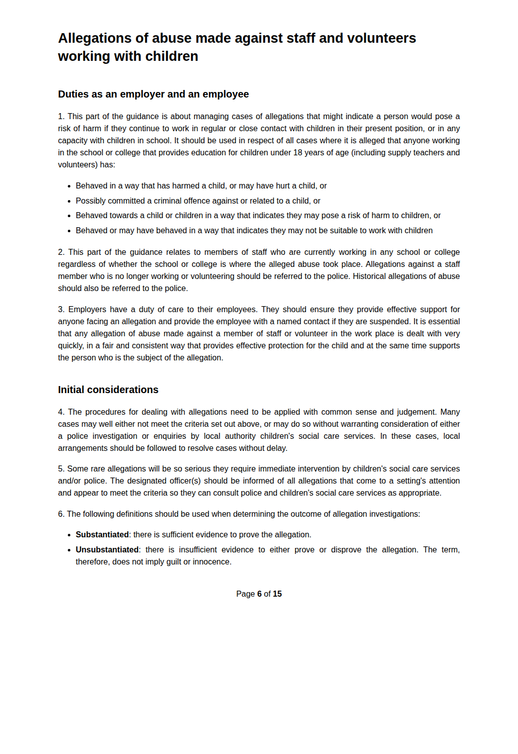Allegations of abuse made against staff and volunteers working with children
Duties as an employer and an employee
1. This part of the guidance is about managing cases of allegations that might indicate a person would pose a risk of harm if they continue to work in regular or close contact with children in their present position, or in any capacity with children in school. It should be used in respect of all cases where it is alleged that anyone working in the school or college that provides education for children under 18 years of age (including supply teachers and volunteers) has:
Behaved in a way that has harmed a child, or may have hurt a child, or
Possibly committed a criminal offence against or related to a child, or
Behaved towards a child or children in a way that indicates they may pose a risk of harm to children, or
Behaved or may have behaved in a way that indicates they may not be suitable to work with children
2. This part of the guidance relates to members of staff who are currently working in any school or college regardless of whether the school or college is where the alleged abuse took place. Allegations against a staff member who is no longer working or volunteering should be referred to the police. Historical allegations of abuse should also be referred to the police.
3. Employers have a duty of care to their employees. They should ensure they provide effective support for anyone facing an allegation and provide the employee with a named contact if they are suspended. It is essential that any allegation of abuse made against a member of staff or volunteer in the work place is dealt with very quickly, in a fair and consistent way that provides effective protection for the child and at the same time supports the person who is the subject of the allegation.
Initial considerations
4. The procedures for dealing with allegations need to be applied with common sense and judgement. Many cases may well either not meet the criteria set out above, or may do so without warranting consideration of either a police investigation or enquiries by local authority children's social care services. In these cases, local arrangements should be followed to resolve cases without delay.
5. Some rare allegations will be so serious they require immediate intervention by children's social care services and/or police. The designated officer(s) should be informed of all allegations that come to a setting's attention and appear to meet the criteria so they can consult police and children's social care services as appropriate.
6. The following definitions should be used when determining the outcome of allegation investigations:
Substantiated: there is sufficient evidence to prove the allegation.
Unsubstantiated: there is insufficient evidence to either prove or disprove the allegation. The term, therefore, does not imply guilt or innocence.
Page 6 of 15